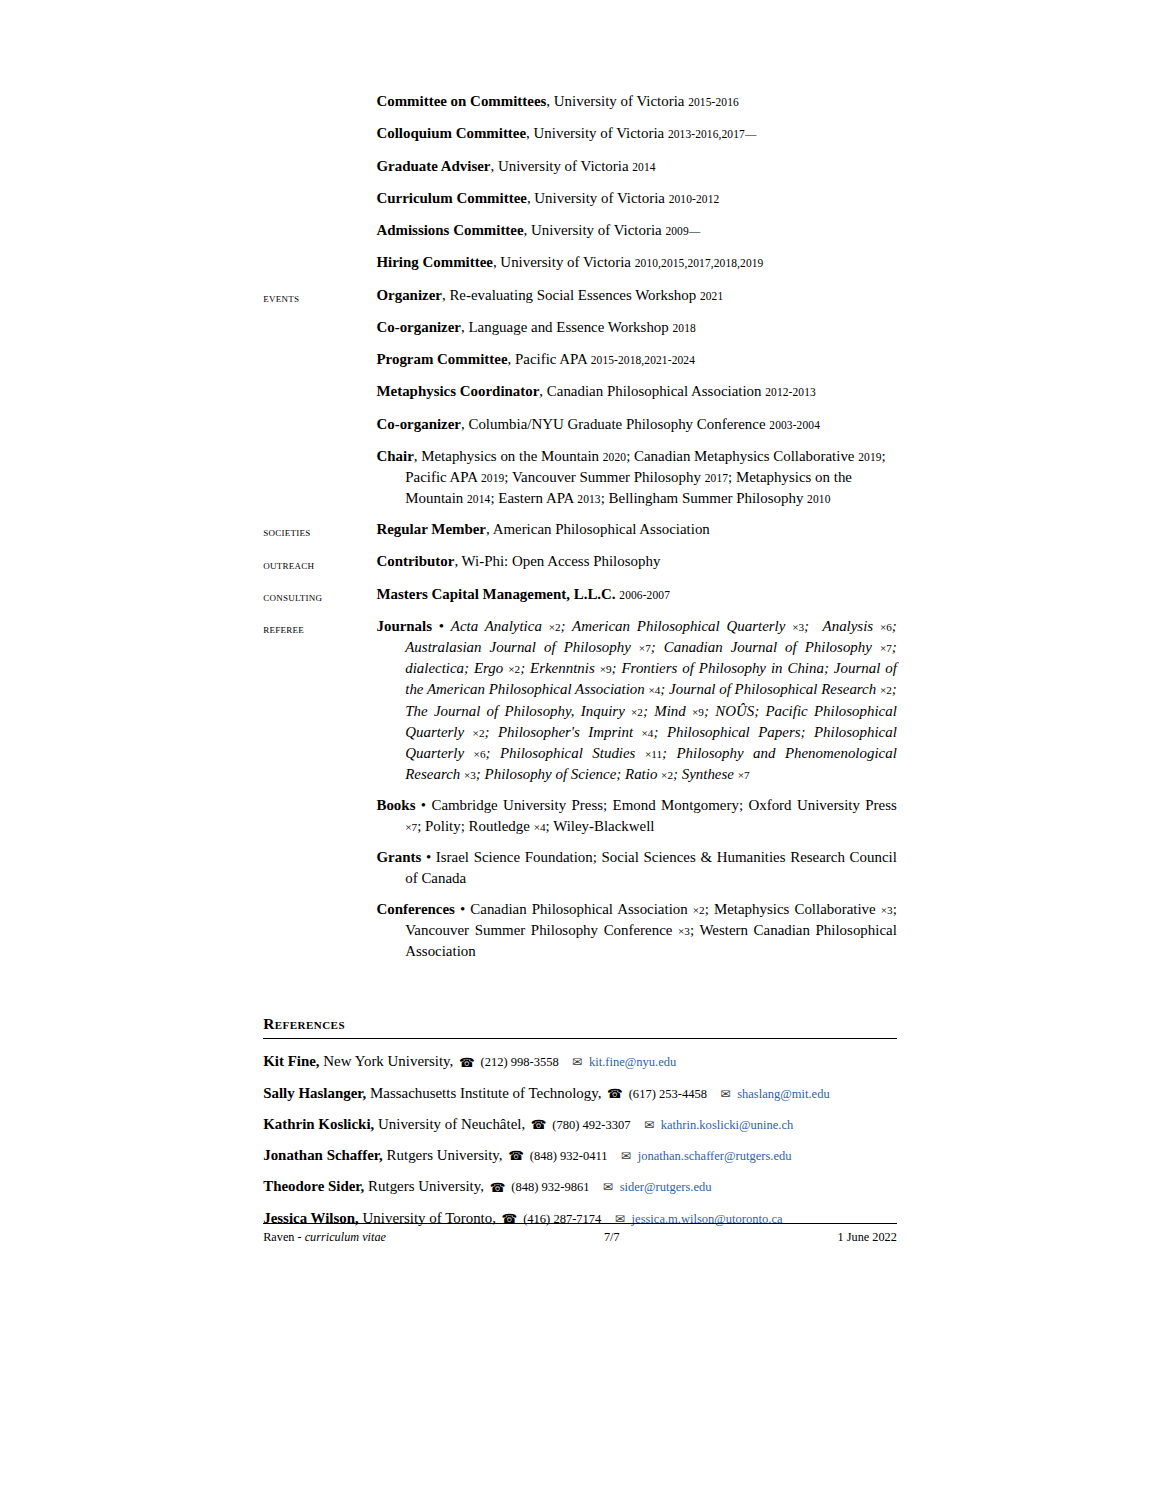Committee on Committees, University of Victoria 2015-2016
Colloquium Committee, University of Victoria 2013-2016,2017—
Graduate Adviser, University of Victoria 2014
Curriculum Committee, University of Victoria 2010-2012
Admissions Committee, University of Victoria 2009—
Hiring Committee, University of Victoria 2010,2015,2017,2018,2019
events
Organizer, Re-evaluating Social Essences Workshop 2021
Co-organizer, Language and Essence Workshop 2018
Program Committee, Pacific APA 2015-2018,2021-2024
Metaphysics Coordinator, Canadian Philosophical Association 2012-2013
Co-organizer, Columbia/NYU Graduate Philosophy Conference 2003-2004
Chair, Metaphysics on the Mountain 2020; Canadian Metaphysics Collaborative 2019; Pacific APA 2019; Vancouver Summer Philosophy 2017; Metaphysics on the Mountain 2014; Eastern APA 2013; Bellingham Summer Philosophy 2010
societies
Regular Member, American Philosophical Association
outreach
Contributor, Wi-Phi: Open Access Philosophy
consulting
Masters Capital Management, L.L.C. 2006-2007
referee
Journals • Acta Analytica ×2; American Philosophical Quarterly ×3; Analysis ×6; Australasian Journal of Philosophy ×7; Canadian Journal of Philosophy ×7; dialectica; Ergo ×2; Erkenntnis ×9; Frontiers of Philosophy in China; Journal of the American Philosophical Association ×4; Journal of Philosophical Research ×2; The Journal of Philosophy, Inquiry ×2; Mind ×9; NOÛS; Pacific Philosophical Quarterly ×2; Philosopher's Imprint ×4; Philosophical Papers; Philosophical Quarterly ×6; Philosophical Studies ×11; Philosophy and Phenomenological Research ×3; Philosophy of Science; Ratio ×2; Synthese ×7
Books • Cambridge University Press; Emond Montgomery; Oxford University Press ×7; Polity; Routledge ×4; Wiley-Blackwell
Grants • Israel Science Foundation; Social Sciences & Humanities Research Council of Canada
Conferences • Canadian Philosophical Association ×2; Metaphysics Collaborative ×3; Vancouver Summer Philosophy Conference ×3; Western Canadian Philosophical Association
References
Kit Fine, New York University, ☎ (212) 998-3558 ✉ kit.fine@nyu.edu
Sally Haslanger, Massachusetts Institute of Technology, ☎ (617) 253-4458 ✉ shaslang@mit.edu
Kathrin Koslicki, University of Neuchâtel, ☎ (780) 492-3307 ✉ kathrin.koslicki@unine.ch
Jonathan Schaffer, Rutgers University, ☎ (848) 932-0411 ✉ jonathan.schaffer@rutgers.edu
Theodore Sider, Rutgers University, ☎ (848) 932-9861 ✉ sider@rutgers.edu
Jessica Wilson, University of Toronto, ☎ (416) 287-7174 ✉ jessica.m.wilson@utoronto.ca
Raven - curriculum vitae
7/7
1 June 2022